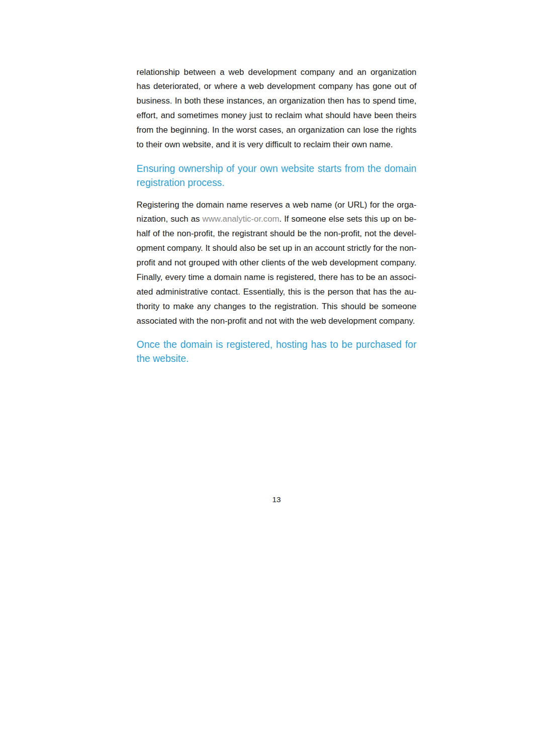relationship between a web development company and an organization has deteriorated, or where a web development company has gone out of business. In both these instances, an organization then has to spend time, effort, and sometimes money just to reclaim what should have been theirs from the beginning. In the worst cases, an organization can lose the rights to their own website, and it is very difficult to reclaim their own name.
Ensuring ownership of your own website starts from the domain registration process.
Registering the domain name reserves a web name (or URL) for the organization, such as www.analytic-or.com. If someone else sets this up on behalf of the non-profit, the registrant should be the non-profit, not the development company. It should also be set up in an account strictly for the non-profit and not grouped with other clients of the web development company. Finally, every time a domain name is registered, there has to be an associated administrative contact. Essentially, this is the person that has the authority to make any changes to the registration. This should be someone associated with the non-profit and not with the web development company.
Once the domain is registered, hosting has to be purchased for the website.
13